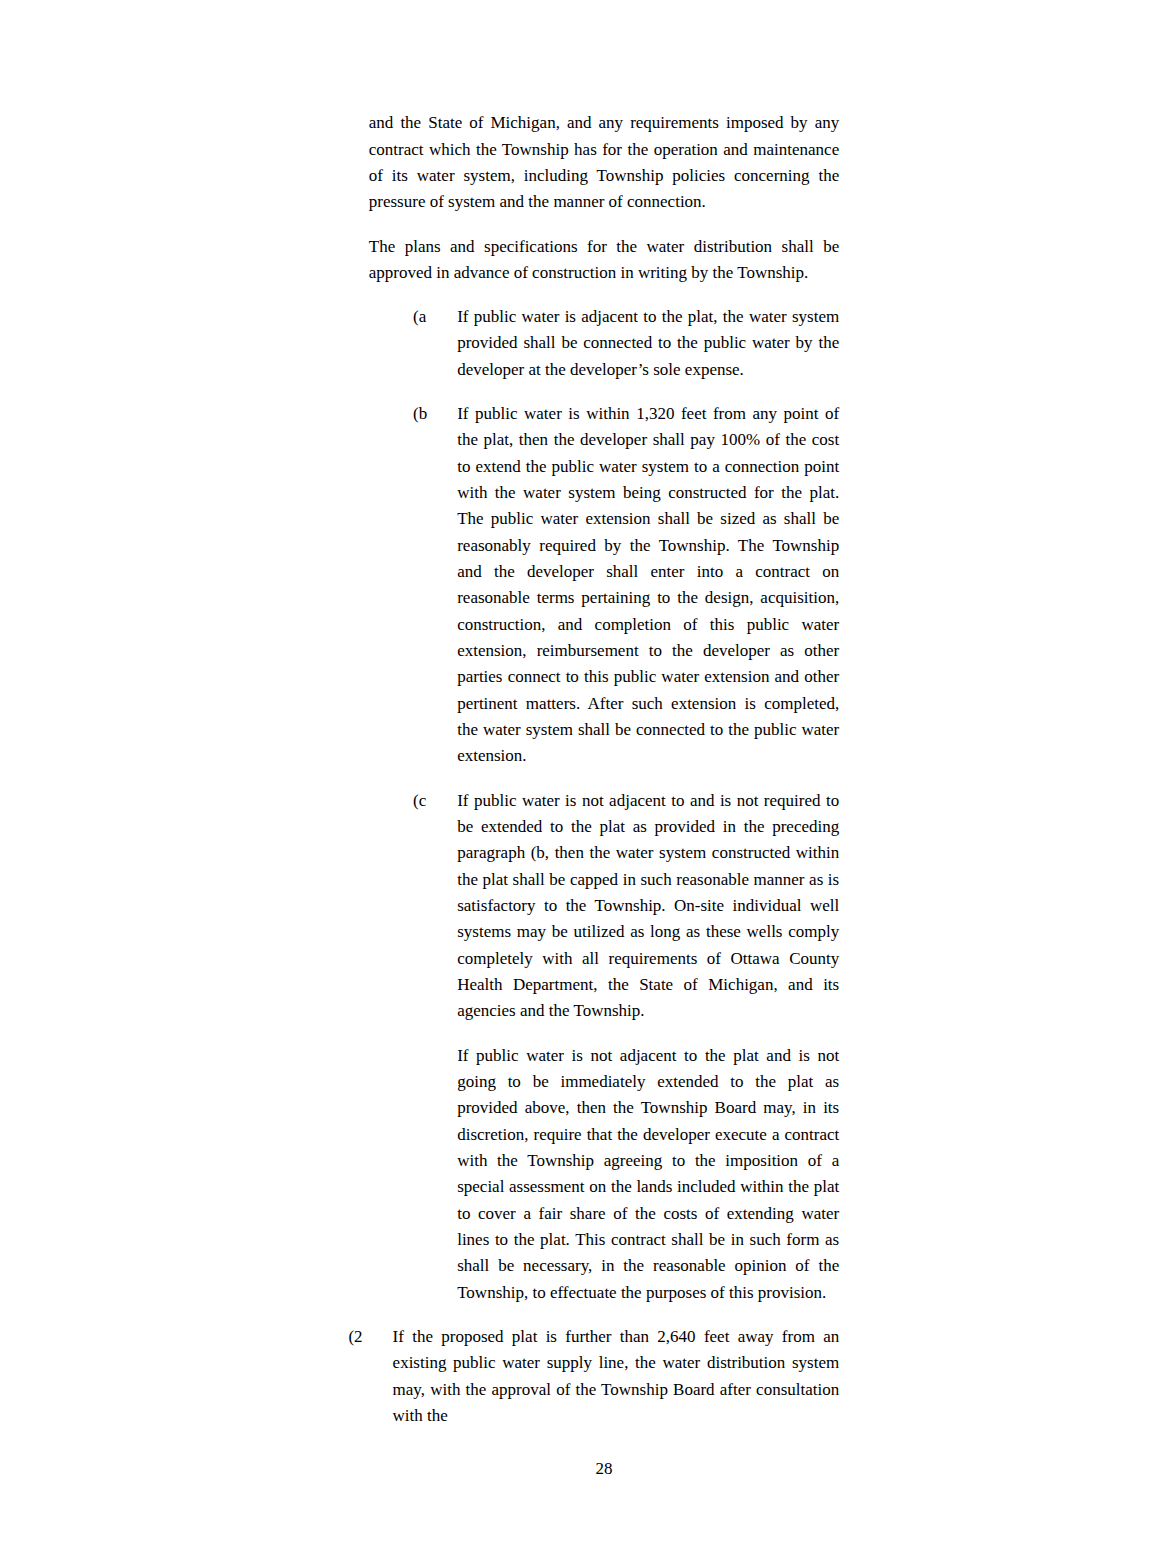and the State of Michigan, and any requirements imposed by any contract which the Township has for the operation and maintenance of its water system, including Township policies concerning the pressure of system and the manner of connection.
The plans and specifications for the water distribution shall be approved in advance of construction in writing by the Township.
(a
If public water is adjacent to the plat, the water system provided shall be connected to the public water by the developer at the developer’s sole expense.
(b
If public water is within 1,320 feet from any point of the plat, then the developer shall pay 100% of the cost to extend the public water system to a connection point with the water system being constructed for the plat. The public water extension shall be sized as shall be reasonably required by the Township. The Township and the developer shall enter into a contract on reasonable terms pertaining to the design, acquisition, construction, and completion of this public water extension, reimbursement to the developer as other parties connect to this public water extension and other pertinent matters. After such extension is completed, the water system shall be connected to the public water extension.
(c
If public water is not adjacent to and is not required to be extended to the plat as provided in the preceding paragraph (b, then the water system constructed within the plat shall be capped in such reasonable manner as is satisfactory to the Township. On-site individual well systems may be utilized as long as these wells comply completely with all requirements of Ottawa County Health Department, the State of Michigan, and its agencies and the Township.
If public water is not adjacent to the plat and is not going to be immediately extended to the plat as provided above, then the Township Board may, in its discretion, require that the developer execute a contract with the Township agreeing to the imposition of a special assessment on the lands included within the plat to cover a fair share of the costs of extending water lines to the plat. This contract shall be in such form as shall be necessary, in the reasonable opinion of the Township, to effectuate the purposes of this provision.
(2
If the proposed plat is further than 2,640 feet away from an existing public water supply line, the water distribution system may, with the approval of the Township Board after consultation with the
28